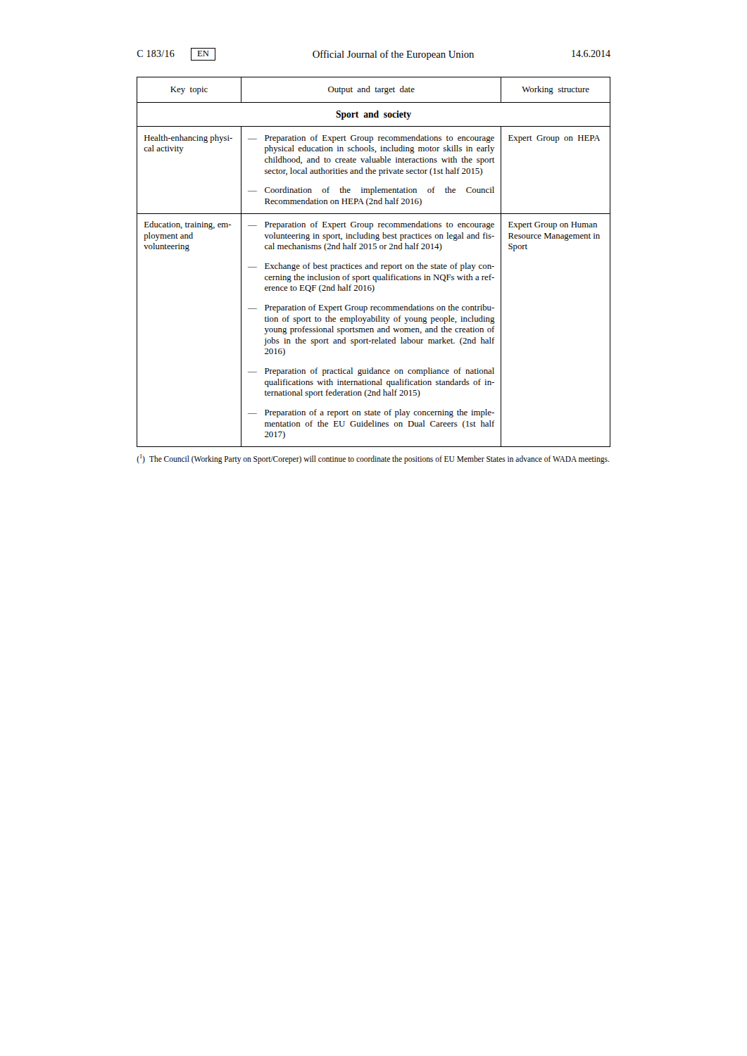C 183/16 EN
Official Journal of the European Union
14.6.2014
| Key topic | Output and target date | Working structure |
| --- | --- | --- |
| Sport and society |
| Health-enhancing physical activity | Preparation of Expert Group recommendations to encourage physical education in schools, including motor skills in early childhood, and to create valuable interactions with the sport sector, local authorities and the private sector (1st half 2015) Coordination of the implementation of the Council Recommendation on HEPA (2nd half 2016) | Expert Group on HEPA |
| Education, training, employment and volunteering | Preparation of Expert Group recommendations to encourage volunteering in sport, including best practices on legal and fiscal mechanisms (2nd half 2015 or 2nd half 2014) Exchange of best practices and report on the state of play concerning the inclusion of sport qualifications in NQFs with a reference to EQF (2nd half 2016) Preparation of Expert Group recommendations on the contribution of sport to the employability of young people, including young professional sportsmen and women, and the creation of jobs in the sport and sport-related labour market. (2nd half 2016) Preparation of practical guidance on compliance of national qualifications with international qualification standards of international sport federation (2nd half 2015) Preparation of a report on state of play concerning the implementation of the EU Guidelines on Dual Careers (1st half 2017) | Expert Group on Human Resource Management in Sport |
(1) The Council (Working Party on Sport/Coreper) will continue to coordinate the positions of EU Member States in advance of WADA meetings.